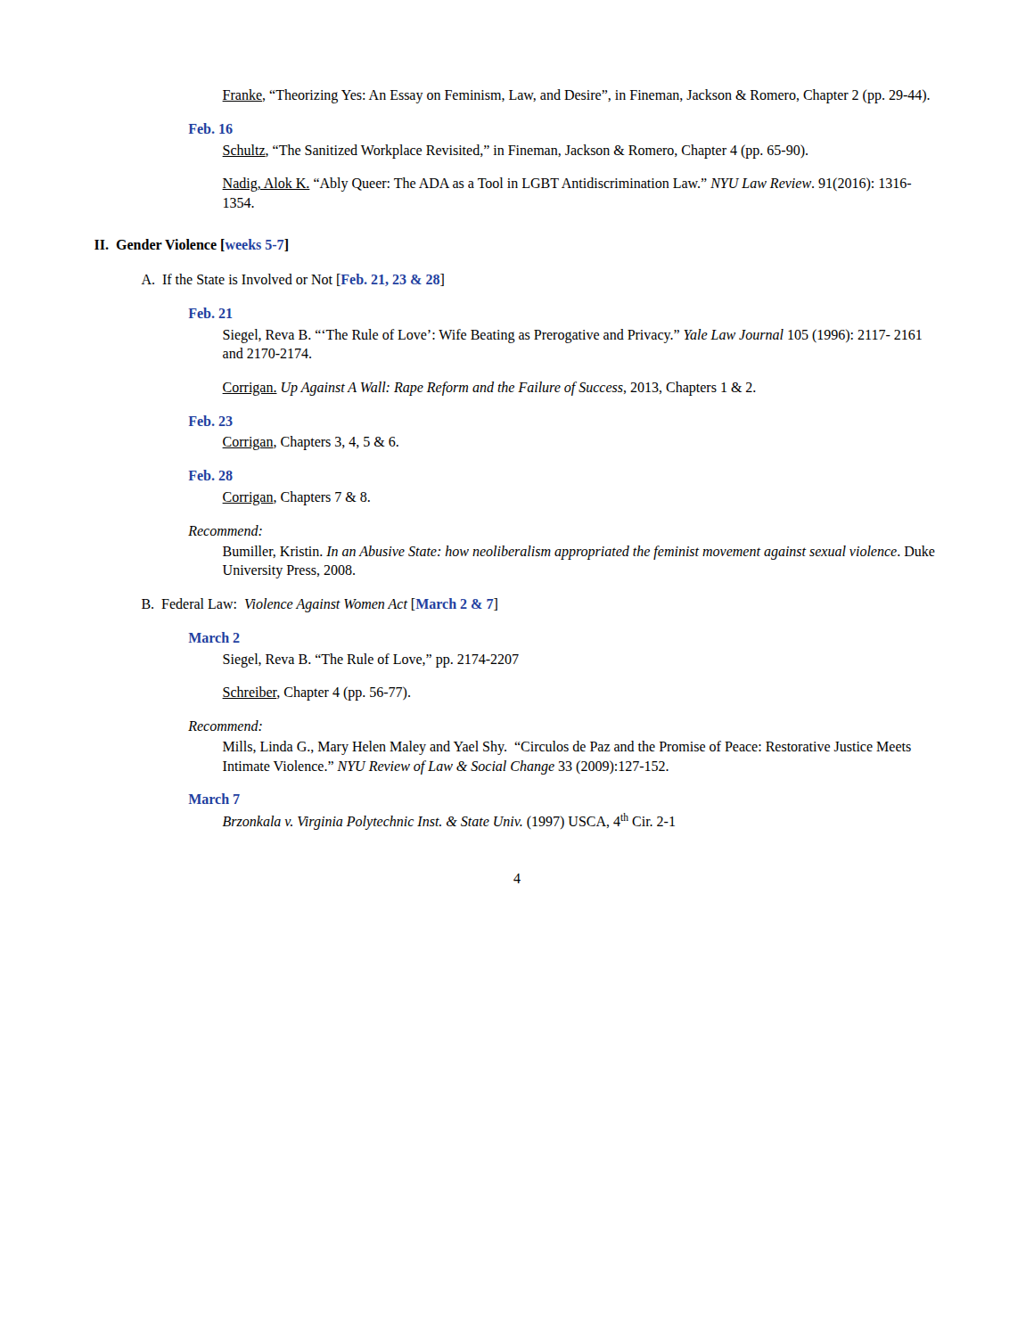Franke, “Theorizing Yes: An Essay on Feminism, Law, and Desire”, in Fineman, Jackson & Romero, Chapter 2 (pp. 29-44).
Feb. 16
Schultz, “The Sanitized Workplace Revisited,” in Fineman, Jackson & Romero, Chapter 4 (pp. 65-90).
Nadig, Alok K. “Ably Queer: The ADA as a Tool in LGBT Antidiscrimination Law.” NYU Law Review. 91(2016): 1316-1354.
II. Gender Violence [weeks 5-7]
A. If the State is Involved or Not [Feb. 21, 23 & 28]
Feb. 21
Siegel, Reva B. “‘The Rule of Love’: Wife Beating as Prerogative and Privacy.” Yale Law Journal 105 (1996): 2117- 2161 and 2170-2174.
Corrigan. Up Against A Wall: Rape Reform and the Failure of Success, 2013, Chapters 1 & 2.
Feb. 23
Corrigan, Chapters 3, 4, 5 & 6.
Feb. 28
Corrigan, Chapters 7 & 8.
Recommend:
Bumiller, Kristin. In an Abusive State: how neoliberalism appropriated the feminist movement against sexual violence. Duke University Press, 2008.
B. Federal Law: Violence Against Women Act [March 2 & 7]
March 2
Siegel, Reva B. “The Rule of Love,” pp. 2174-2207
Schreiber, Chapter 4 (pp. 56-77).
Recommend:
Mills, Linda G., Mary Helen Maley and Yael Shy. “Circulos de Paz and the Promise of Peace: Restorative Justice Meets Intimate Violence.” NYU Review of Law & Social Change 33 (2009):127-152.
March 7
Brzonkala v. Virginia Polytechnic Inst. & State Univ. (1997) USCA, 4th Cir. 2-1
4